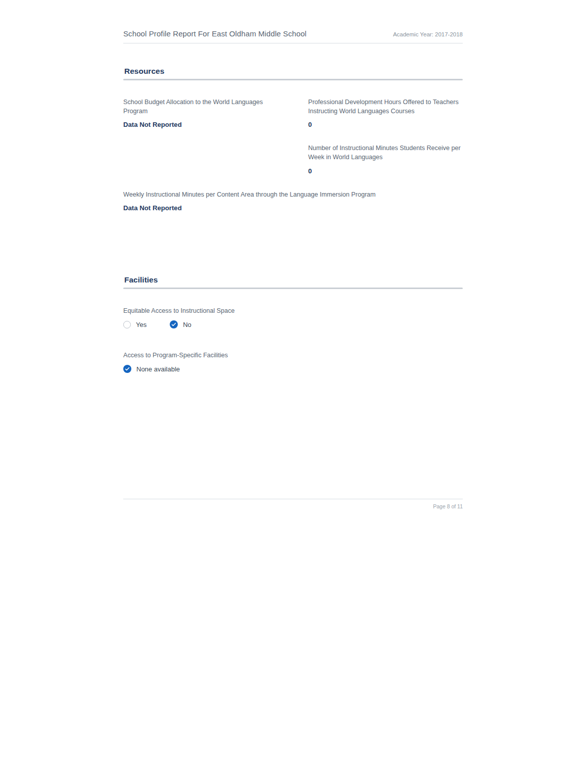School Profile Report For East Oldham Middle School
Academic Year: 2017-2018
Resources
School Budget Allocation to the World Languages Program
Data Not Reported
Professional Development Hours Offered to Teachers Instructing World Languages Courses
0
Number of Instructional Minutes Students Receive per Week in World Languages
0
Weekly Instructional Minutes per Content Area through the Language Immersion Program
Data Not Reported
Facilities
Equitable Access to Instructional Space
Yes
No
Access to Program-Specific Facilities
None available
Page 8 of 11